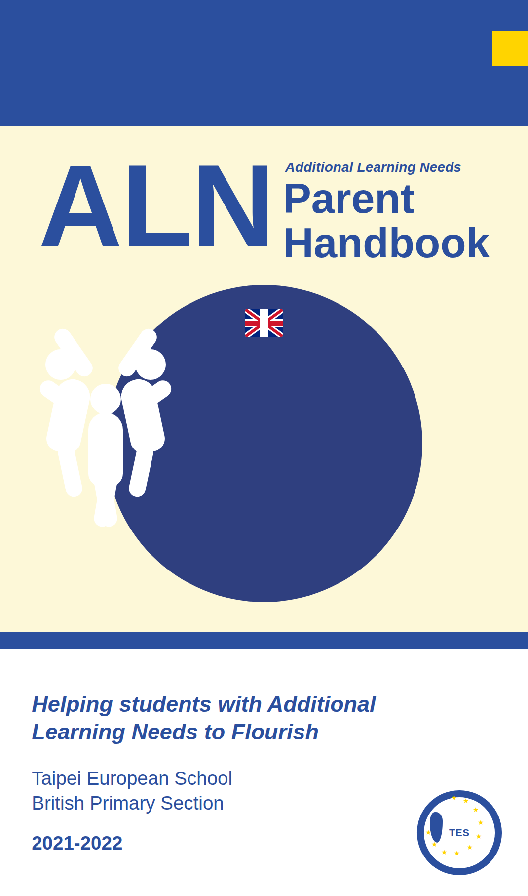ALN
Additional Learning Needs
Parent
Handbook
Helping students with Additional Learning Needs to Flourish
Taipei European School
British Primary Section
2021-2022
TES ★ ★ ★ ★ ★ ★ ★ ★ ★ ★